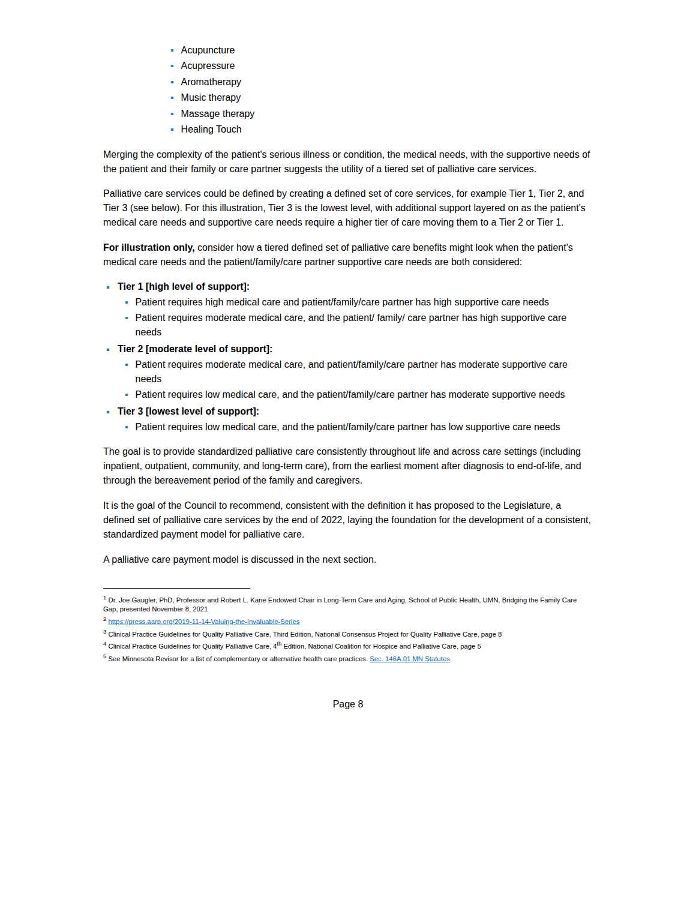Acupuncture
Acupressure
Aromatherapy
Music therapy
Massage therapy
Healing Touch
Merging the complexity of the patient's serious illness or condition, the medical needs, with the supportive needs of the patient and their family or care partner suggests the utility of a tiered set of palliative care services.
Palliative care services could be defined by creating a defined set of core services, for example Tier 1, Tier 2, and Tier 3 (see below). For this illustration, Tier 3 is the lowest level, with additional support layered on as the patient's medical care needs and supportive care needs require a higher tier of care moving them to a Tier 2 or Tier 1.
For illustration only, consider how a tiered defined set of palliative care benefits might look when the patient's medical care needs and the patient/family/care partner supportive care needs are both considered:
Tier 1 [high level of support]:
Patient requires high medical care and patient/family/care partner has high supportive care needs
Patient requires moderate medical care, and the patient/ family/ care partner has high supportive care needs
Tier 2 [moderate level of support]:
Patient requires moderate medical care, and patient/family/care partner has moderate supportive care needs
Patient requires low medical care, and the patient/family/care partner has moderate supportive needs
Tier 3 [lowest level of support]:
Patient requires low medical care, and the patient/family/care partner has low supportive care needs
The goal is to provide standardized palliative care consistently throughout life and across care settings (including inpatient, outpatient, community, and long-term care), from the earliest moment after diagnosis to end-of-life, and through the bereavement period of the family and caregivers.
It is the goal of the Council to recommend, consistent with the definition it has proposed to the Legislature, a defined set of palliative care services by the end of 2022, laying the foundation for the development of a consistent, standardized payment model for palliative care.
A palliative care payment model is discussed in the next section.
1 Dr. Joe Gaugler, PhD, Professor and Robert L. Kane Endowed Chair in Long-Term Care and Aging, School of Public Health, UMN, Bridging the Family Care Gap, presented November 8, 2021
2 https://press.aarp.org/2019-11-14-Valuing-the-Invaluable-Series
3 Clinical Practice Guidelines for Quality Palliative Care, Third Edition, National Consensus Project for Quality Palliative Care, page 8
4 Clinical Practice Guidelines for Quality Palliative Care, 4th Edition, National Coalition for Hospice and Palliative Care, page 5
5 See Minnesota Revisor for a list of complementary or alternative health care practices. Sec. 146A.01 MN Statutes
Page 8